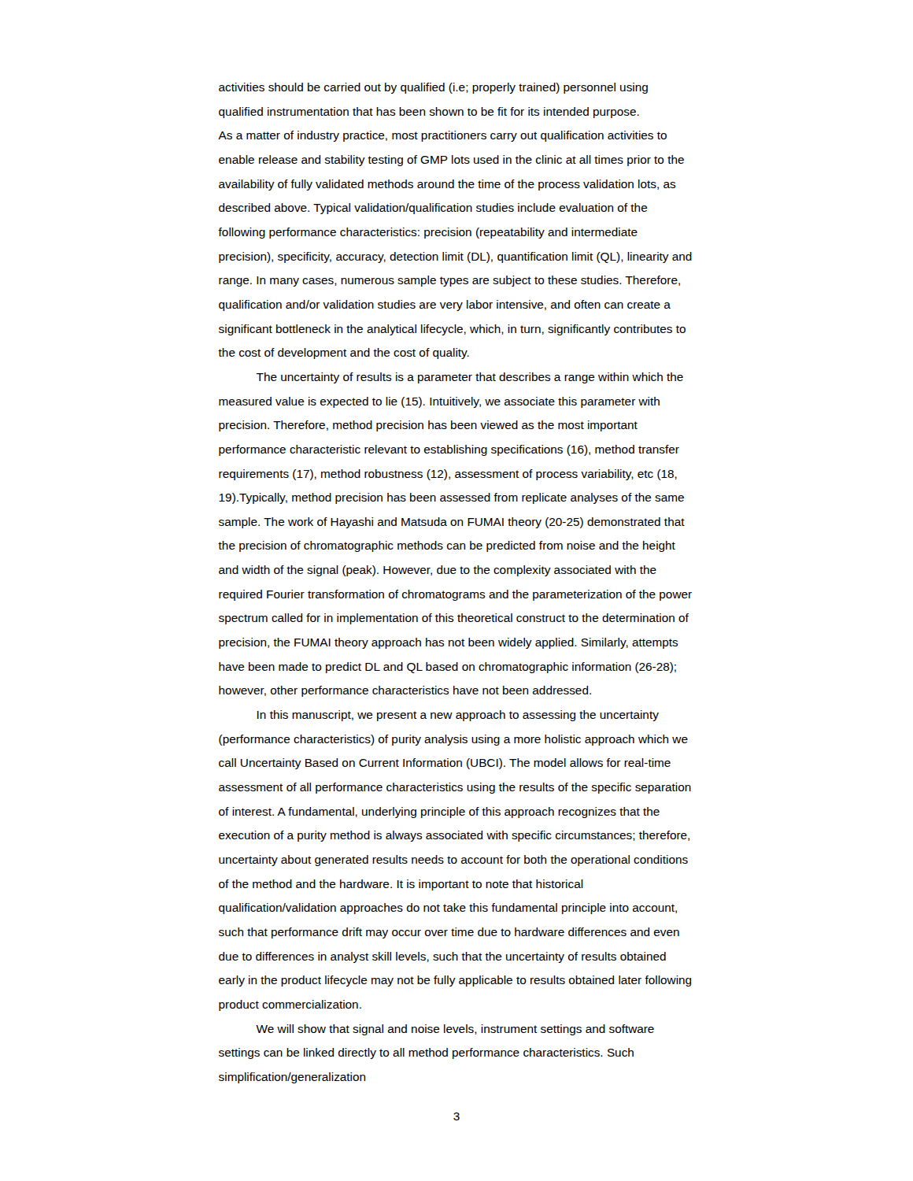activities should be carried out by qualified (i.e; properly trained) personnel using qualified instrumentation that has been shown to be fit for its intended purpose.
As a matter of industry practice, most practitioners carry out qualification activities to enable release and stability testing of GMP lots used in the clinic at all times prior to the availability of fully validated methods around the time of the process validation lots, as described above. Typical validation/qualification studies include evaluation of the following performance characteristics: precision (repeatability and intermediate precision), specificity, accuracy, detection limit (DL), quantification limit (QL), linearity and range. In many cases, numerous sample types are subject to these studies. Therefore, qualification and/or validation studies are very labor intensive, and often can create a significant bottleneck in the analytical lifecycle, which, in turn, significantly contributes to the cost of development and the cost of quality.
The uncertainty of results is a parameter that describes a range within which the measured value is expected to lie (15). Intuitively, we associate this parameter with precision. Therefore, method precision has been viewed as the most important performance characteristic relevant to establishing specifications (16), method transfer requirements (17), method robustness (12), assessment of process variability, etc (18, 19).Typically, method precision has been assessed from replicate analyses of the same sample. The work of Hayashi and Matsuda on FUMAI theory (20-25) demonstrated that the precision of chromatographic methods can be predicted from noise and the height and width of the signal (peak). However, due to the complexity associated with the required Fourier transformation of chromatograms and the parameterization of the power spectrum called for in implementation of this theoretical construct to the determination of precision, the FUMAI theory approach has not been widely applied. Similarly, attempts have been made to predict DL and QL based on chromatographic information (26-28); however, other performance characteristics have not been addressed.
In this manuscript, we present a new approach to assessing the uncertainty (performance characteristics) of purity analysis using a more holistic approach which we call Uncertainty Based on Current Information (UBCI). The model allows for real-time assessment of all performance characteristics using the results of the specific separation of interest. A fundamental, underlying principle of this approach recognizes that the execution of a purity method is always associated with specific circumstances; therefore, uncertainty about generated results needs to account for both the operational conditions of the method and the hardware. It is important to note that historical qualification/validation approaches do not take this fundamental principle into account, such that performance drift may occur over time due to hardware differences and even due to differences in analyst skill levels, such that the uncertainty of results obtained early in the product lifecycle may not be fully applicable to results obtained later following product commercialization.
We will show that signal and noise levels, instrument settings and software settings can be linked directly to all method performance characteristics. Such simplification/generalization
3